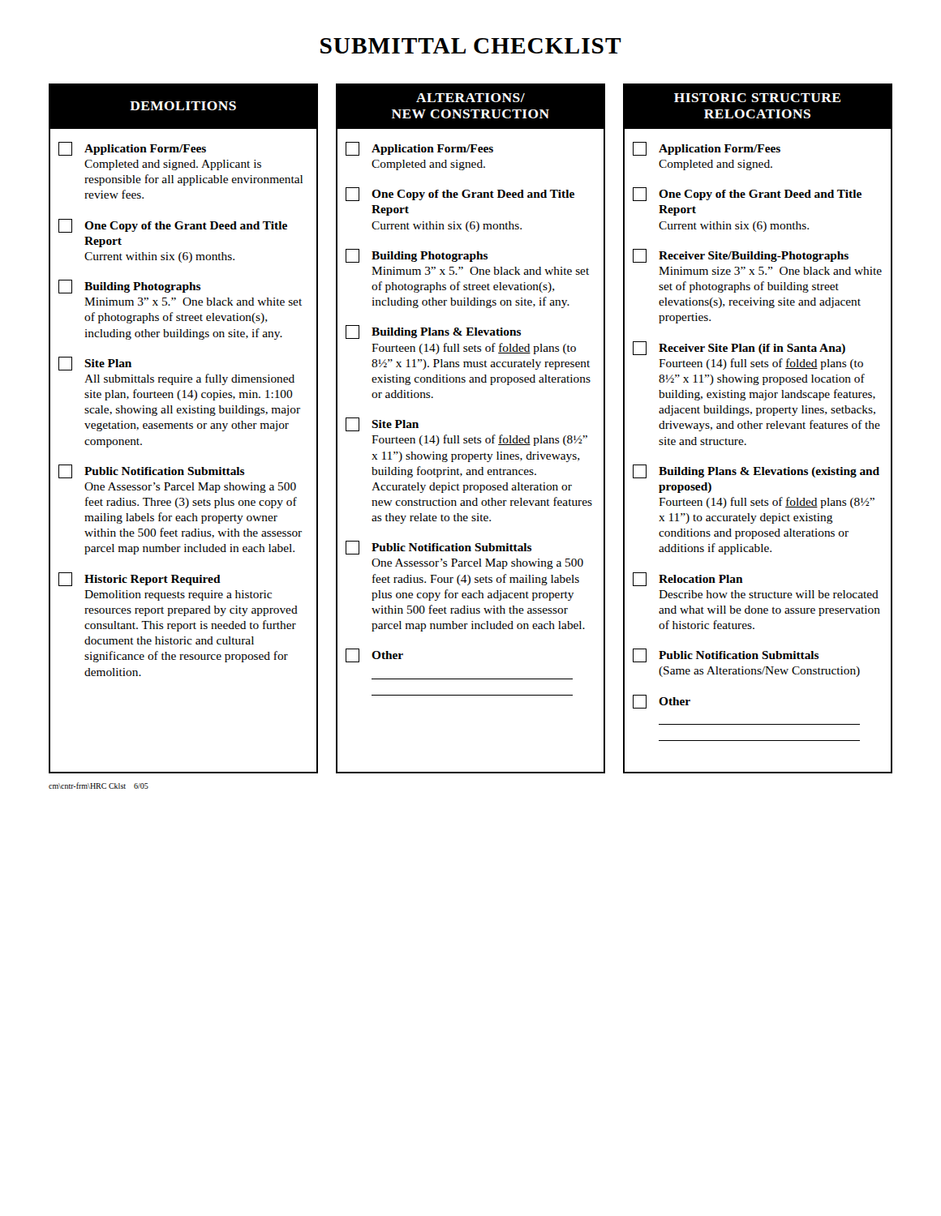SUBMITTAL CHECKLIST
| DEMOLITIONS | | ALTERATIONS/ NEW CONSTRUCTION | | HISTORIC STRUCTURE RELOCATIONS |
| --- | --- | --- | --- | --- |
| Application Form/Fees Completed and signed. Applicant is responsible for all applicable environmental review fees. One Copy of the Grant Deed and Title Report Current within six (6) months. Building Photographs Minimum 3” x 5.” One black and white set of photographs of street elevation(s), including other buildings on site, if any. Site Plan All submittals require a fully dimensioned site plan, fourteen (14) copies, min. 1:100 scale, showing all existing buildings, major vegetation, easements or any other major component. Public Notification Submittals One Assessor’s Parcel Map showing a 500 feet radius. Three (3) sets plus one copy of mailing labels for each property owner within the 500 feet radius, with the assessor parcel map number included in each label. Historic Report Required Demolition requests require a historic resources report prepared by city approved consultant. This report is needed to further document the historic and cultural significance of the resource proposed for demolition. | | Application Form/Fees Completed and signed. One Copy of the Grant Deed and Title Report Current within six (6) months. Building Photographs Minimum 3” x 5.” One black and white set of photographs of street elevation(s), including other buildings on site, if any. Building Plans & Elevations Fourteen (14) full sets of folded plans (to 8½” x 11”). Plans must accurately represent existing conditions and proposed alterations or additions. Site Plan Fourteen (14) full sets of folded plans (8½” x 11”) showing property lines, driveways, building footprint, and entrances. Accurately depict proposed alteration or new construction and other relevant features as they relate to the site. Public Notification Submittals One Assessor’s Parcel Map showing a 500 feet radius. Four (4) sets of mailing labels plus one copy for each adjacent property within 500 feet radius with the assessor parcel map number included on each label. Other | | Application Form/Fees Completed and signed. One Copy of the Grant Deed and Title Report Current within six (6) months. Receiver Site/Building-Photographs Minimum size 3” x 5.” One black and white set of photographs of building street elevations(s), receiving site and adjacent properties. Receiver Site Plan (if in Santa Ana) Fourteen (14) full sets of folded plans (to 8½” x 11”) showing proposed location of building, existing major landscape features, adjacent buildings, property lines, setbacks, driveways, and other relevant features of the site and structure. Building Plans & Elevations (existing and proposed) Fourteen (14) full sets of folded plans (8½” x 11”) to accurately depict existing conditions and proposed alterations or additions if applicable. Relocation Plan Describe how the structure will be relocated and what will be done to assure preservation of historic features. Public Notification Submittals (Same as Alterations/New Construction) Other |
cm\cntr-frm\HRC Cklst 6/05